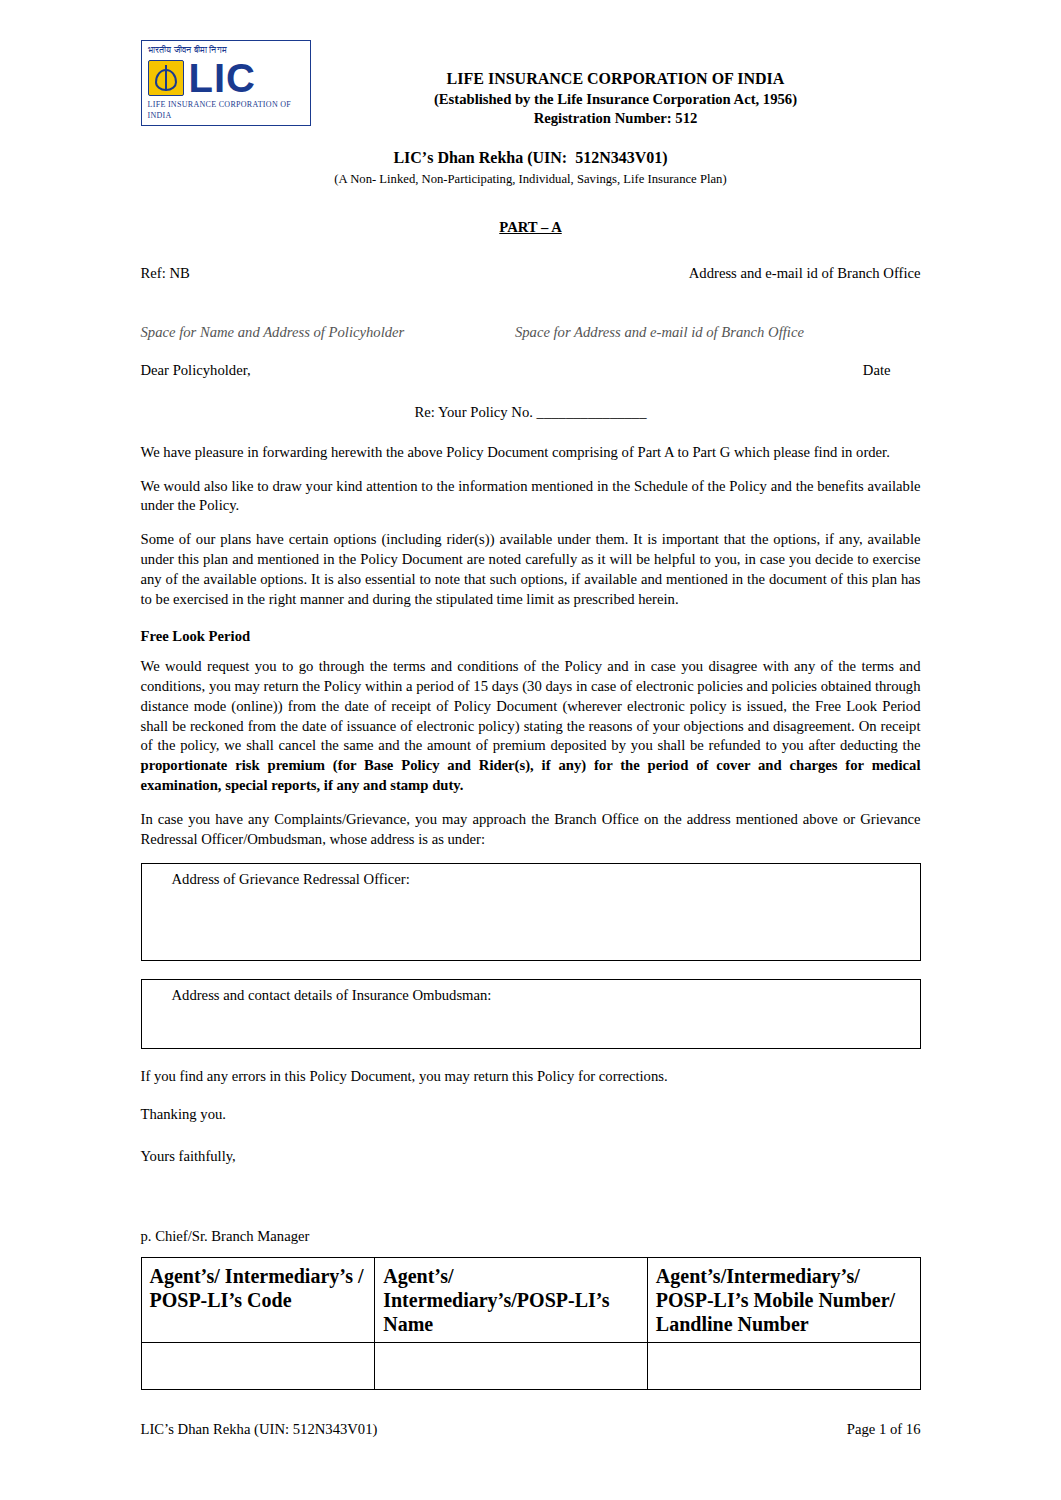भारतीय जीवन बीमा निगम
LIC
LIFE INSURANCE CORPORATION OF INDIA
LIFE INSURANCE CORPORATION OF INDIA
(Established by the Life Insurance Corporation Act, 1956)
Registration Number: 512
LICʼs Dhan Rekha (UIN: 512N343V01)
(A Non- Linked, Non-Participating, Individual, Savings, Life Insurance Plan)
PART – A
Ref: NB
Address and e-mail id of Branch Office
Space for Name and Address of Policyholder
Space for Address and e-mail id of Branch Office
Dear Policyholder,
Date
Re: Your Policy No. _______________
We have pleasure in forwarding herewith the above Policy Document comprising of Part A to Part G which please find in order.
We would also like to draw your kind attention to the information mentioned in the Schedule of the Policy and the benefits available under the Policy.
Some of our plans have certain options (including rider(s)) available under them. It is important that the options, if any, available under this plan and mentioned in the Policy Document are noted carefully as it will be helpful to you, in case you decide to exercise any of the available options. It is also essential to note that such options, if available and mentioned in the document of this plan has to be exercised in the right manner and during the stipulated time limit as prescribed herein.
Free Look Period
We would request you to go through the terms and conditions of the Policy and in case you disagree with any of the terms and conditions, you may return the Policy within a period of 15 days (30 days in case of electronic policies and policies obtained through distance mode (online)) from the date of receipt of Policy Document (wherever electronic policy is issued, the Free Look Period shall be reckoned from the date of issuance of electronic policy) stating the reasons of your objections and disagreement. On receipt of the policy, we shall cancel the same and the amount of premium deposited by you shall be refunded to you after deducting the proportionate risk premium (for Base Policy and Rider(s), if any) for the period of cover and charges for medical examination, special reports, if any and stamp duty.
In case you have any Complaints/Grievance, you may approach the Branch Office on the address mentioned above or Grievance Redressal Officer/Ombudsman, whose address is as under:
Address of Grievance Redressal Officer:
Address and contact details of Insurance Ombudsman:
If you find any errors in this Policy Document, you may return this Policy for corrections.
Thanking you.
Yours faithfully,
p. Chief/Sr. Branch Manager
| Agent’s/ Intermediary’s / POSP-LI’s Code | Agent’s/ Intermediary’s/POSP-LI’s Name | Agent’s/Intermediary’s/ POSP-LI’s Mobile Number/ Landline Number |
LIC’s Dhan Rekha (UIN: 512N343V01)
Page 1 of 16